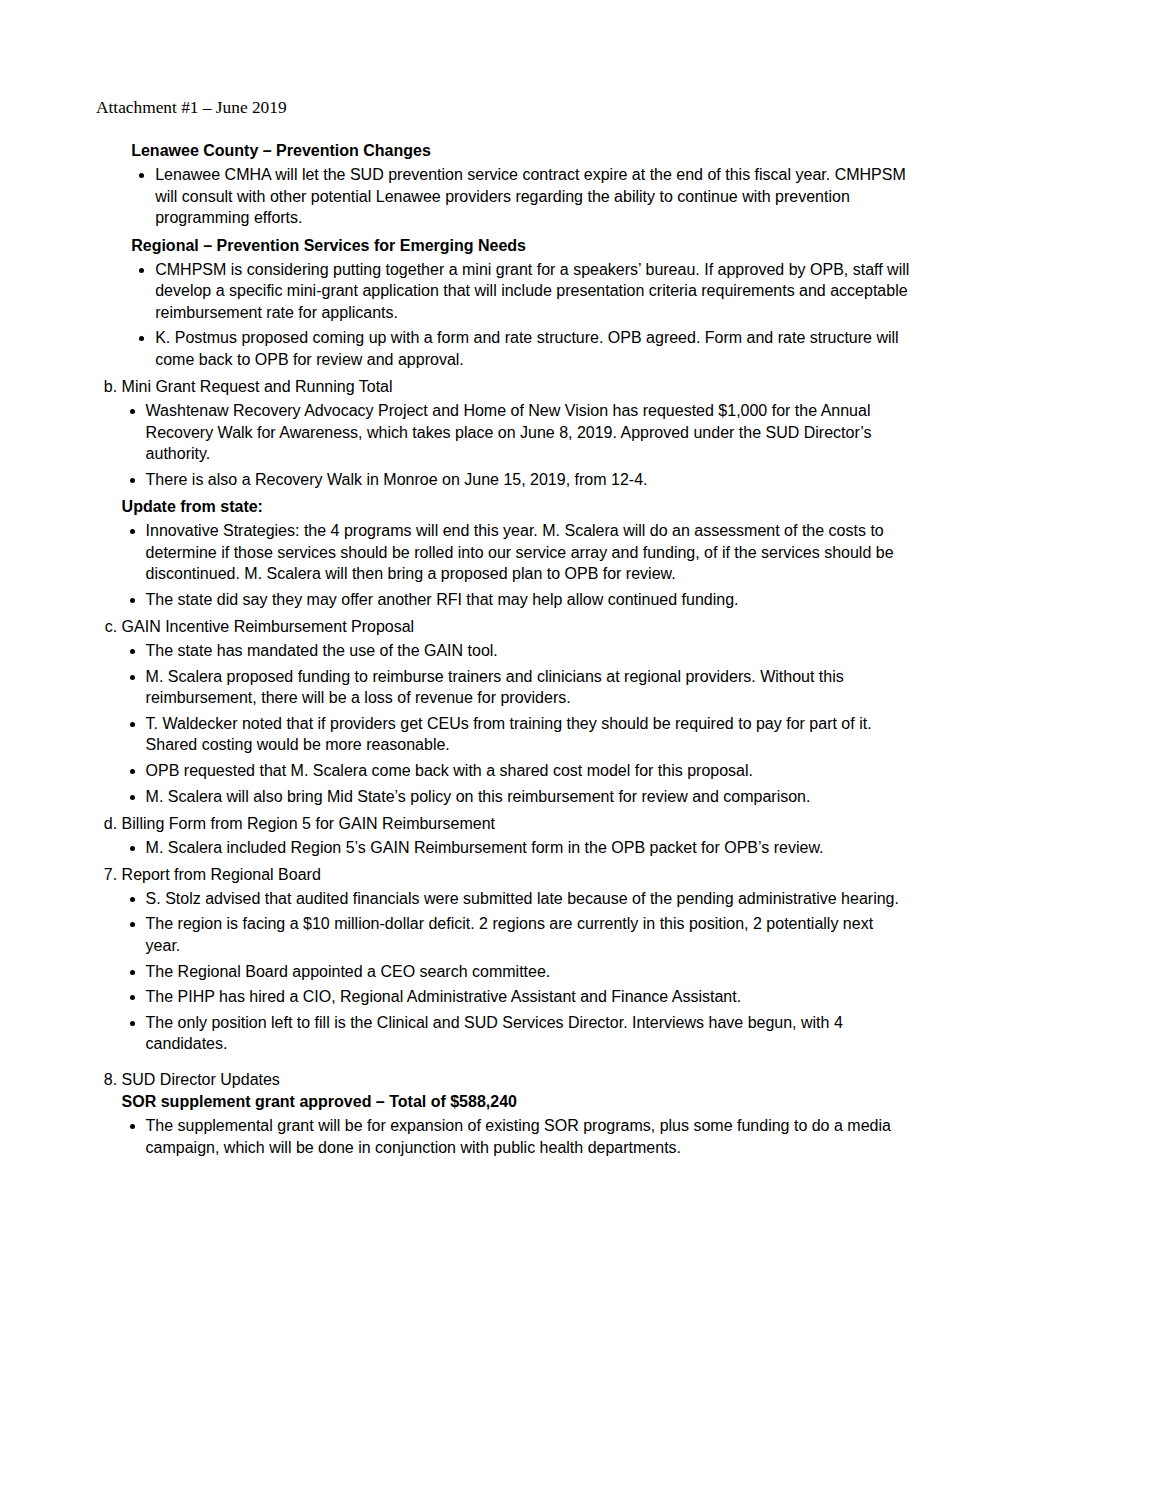Attachment #1 – June 2019
Lenawee County – Prevention Changes
Lenawee CMHA will let the SUD prevention service contract expire at the end of this fiscal year. CMHPSM will consult with other potential Lenawee providers regarding the ability to continue with prevention programming efforts.
Regional – Prevention Services for Emerging Needs
CMHPSM is considering putting together a mini grant for a speakers’ bureau. If approved by OPB, staff will develop a specific mini-grant application that will include presentation criteria requirements and acceptable reimbursement rate for applicants.
K. Postmus proposed coming up with a form and rate structure. OPB agreed. Form and rate structure will come back to OPB for review and approval.
Mini Grant Request and Running Total
Washtenaw Recovery Advocacy Project and Home of New Vision has requested $1,000 for the Annual Recovery Walk for Awareness, which takes place on June 8, 2019. Approved under the SUD Director’s authority.
There is also a Recovery Walk in Monroe on June 15, 2019, from 12-4.
Update from state:
Innovative Strategies: the 4 programs will end this year. M. Scalera will do an assessment of the costs to determine if those services should be rolled into our service array and funding, of if the services should be discontinued. M. Scalera will then bring a proposed plan to OPB for review.
The state did say they may offer another RFI that may help allow continued funding.
GAIN Incentive Reimbursement Proposal
The state has mandated the use of the GAIN tool.
M. Scalera proposed funding to reimburse trainers and clinicians at regional providers. Without this reimbursement, there will be a loss of revenue for providers.
T. Waldecker noted that if providers get CEUs from training they should be required to pay for part of it. Shared costing would be more reasonable.
OPB requested that M. Scalera come back with a shared cost model for this proposal.
M. Scalera will also bring Mid State’s policy on this reimbursement for review and comparison.
Billing Form from Region 5 for GAIN Reimbursement
M. Scalera included Region 5’s GAIN Reimbursement form in the OPB packet for OPB’s review.
Report from Regional Board
S. Stolz advised that audited financials were submitted late because of the pending administrative hearing.
The region is facing a $10 million-dollar deficit. 2 regions are currently in this position, 2 potentially next year.
The Regional Board appointed a CEO search committee.
The PIHP has hired a CIO, Regional Administrative Assistant and Finance Assistant.
The only position left to fill is the Clinical and SUD Services Director. Interviews have begun, with 4 candidates.
SUD Director Updates
SOR supplement grant approved – Total of $588,240
The supplemental grant will be for expansion of existing SOR programs, plus some funding to do a media campaign, which will be done in conjunction with public health departments.